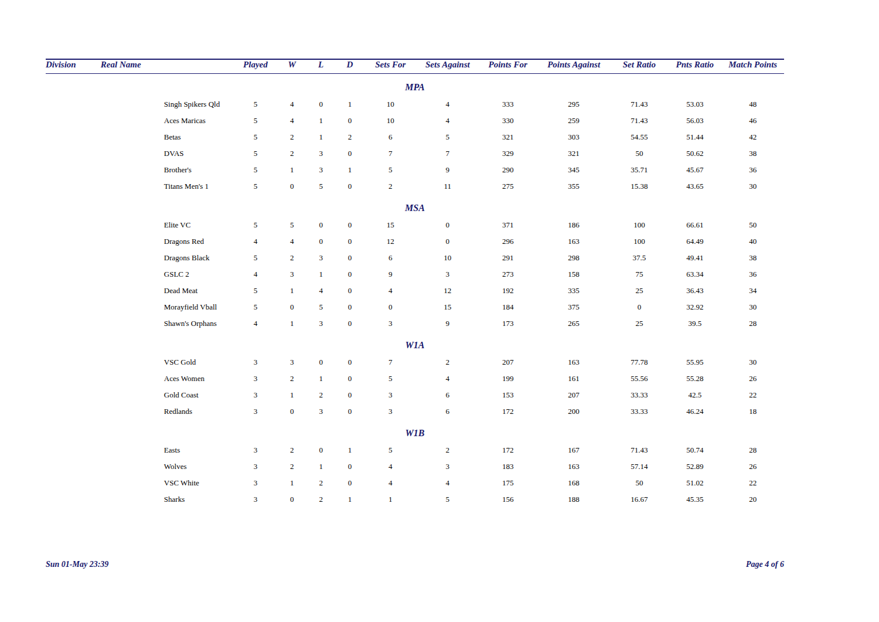| Division | Real Name | Played | W | L | D | Sets For | Sets Against | Points For | Points Against | Set Ratio | Pnts Ratio | Match Points |
| --- | --- | --- | --- | --- | --- | --- | --- | --- | --- | --- | --- | --- |
| MPA |
| | Singh Spikers Qld | 5 | 4 | 0 | 1 | 10 | 4 | 333 | 295 | 71.43 | 53.03 | 48 |
| | Aces Maricas | 5 | 4 | 1 | 0 | 10 | 4 | 330 | 259 | 71.43 | 56.03 | 46 |
| | Betas | 5 | 2 | 1 | 2 | 6 | 5 | 321 | 303 | 54.55 | 51.44 | 42 |
| | DVAS | 5 | 2 | 3 | 0 | 7 | 7 | 329 | 321 | 50 | 50.62 | 38 |
| | Brother's | 5 | 1 | 3 | 1 | 5 | 9 | 290 | 345 | 35.71 | 45.67 | 36 |
| | Titans Men's 1 | 5 | 0 | 5 | 0 | 2 | 11 | 275 | 355 | 15.38 | 43.65 | 30 |
| MSA |
| | Elite VC | 5 | 5 | 0 | 0 | 15 | 0 | 371 | 186 | 100 | 66.61 | 50 |
| | Dragons Red | 4 | 4 | 0 | 0 | 12 | 0 | 296 | 163 | 100 | 64.49 | 40 |
| | Dragons Black | 5 | 2 | 3 | 0 | 6 | 10 | 291 | 298 | 37.5 | 49.41 | 38 |
| | GSLC 2 | 4 | 3 | 1 | 0 | 9 | 3 | 273 | 158 | 75 | 63.34 | 36 |
| | Dead Meat | 5 | 1 | 4 | 0 | 4 | 12 | 192 | 335 | 25 | 36.43 | 34 |
| | Morayfield Vball | 5 | 0 | 5 | 0 | 0 | 15 | 184 | 375 | 0 | 32.92 | 30 |
| | Shawn's Orphans | 4 | 1 | 3 | 0 | 3 | 9 | 173 | 265 | 25 | 39.5 | 28 |
| W1A |
| | VSC Gold | 3 | 3 | 0 | 0 | 7 | 2 | 207 | 163 | 77.78 | 55.95 | 30 |
| | Aces Women | 3 | 2 | 1 | 0 | 5 | 4 | 199 | 161 | 55.56 | 55.28 | 26 |
| | Gold Coast | 3 | 1 | 2 | 0 | 3 | 6 | 153 | 207 | 33.33 | 42.5 | 22 |
| | Redlands | 3 | 0 | 3 | 0 | 3 | 6 | 172 | 200 | 33.33 | 46.24 | 18 |
| W1B |
| | Easts | 3 | 2 | 0 | 1 | 5 | 2 | 172 | 167 | 71.43 | 50.74 | 28 |
| | Wolves | 3 | 2 | 1 | 0 | 4 | 3 | 183 | 163 | 57.14 | 52.89 | 26 |
| | VSC White | 3 | 1 | 2 | 0 | 4 | 4 | 175 | 168 | 50 | 51.02 | 22 |
| | Sharks | 3 | 0 | 2 | 1 | 1 | 5 | 156 | 188 | 16.67 | 45.35 | 20 |
Sun 01-May 23:39 Page 4 of 6